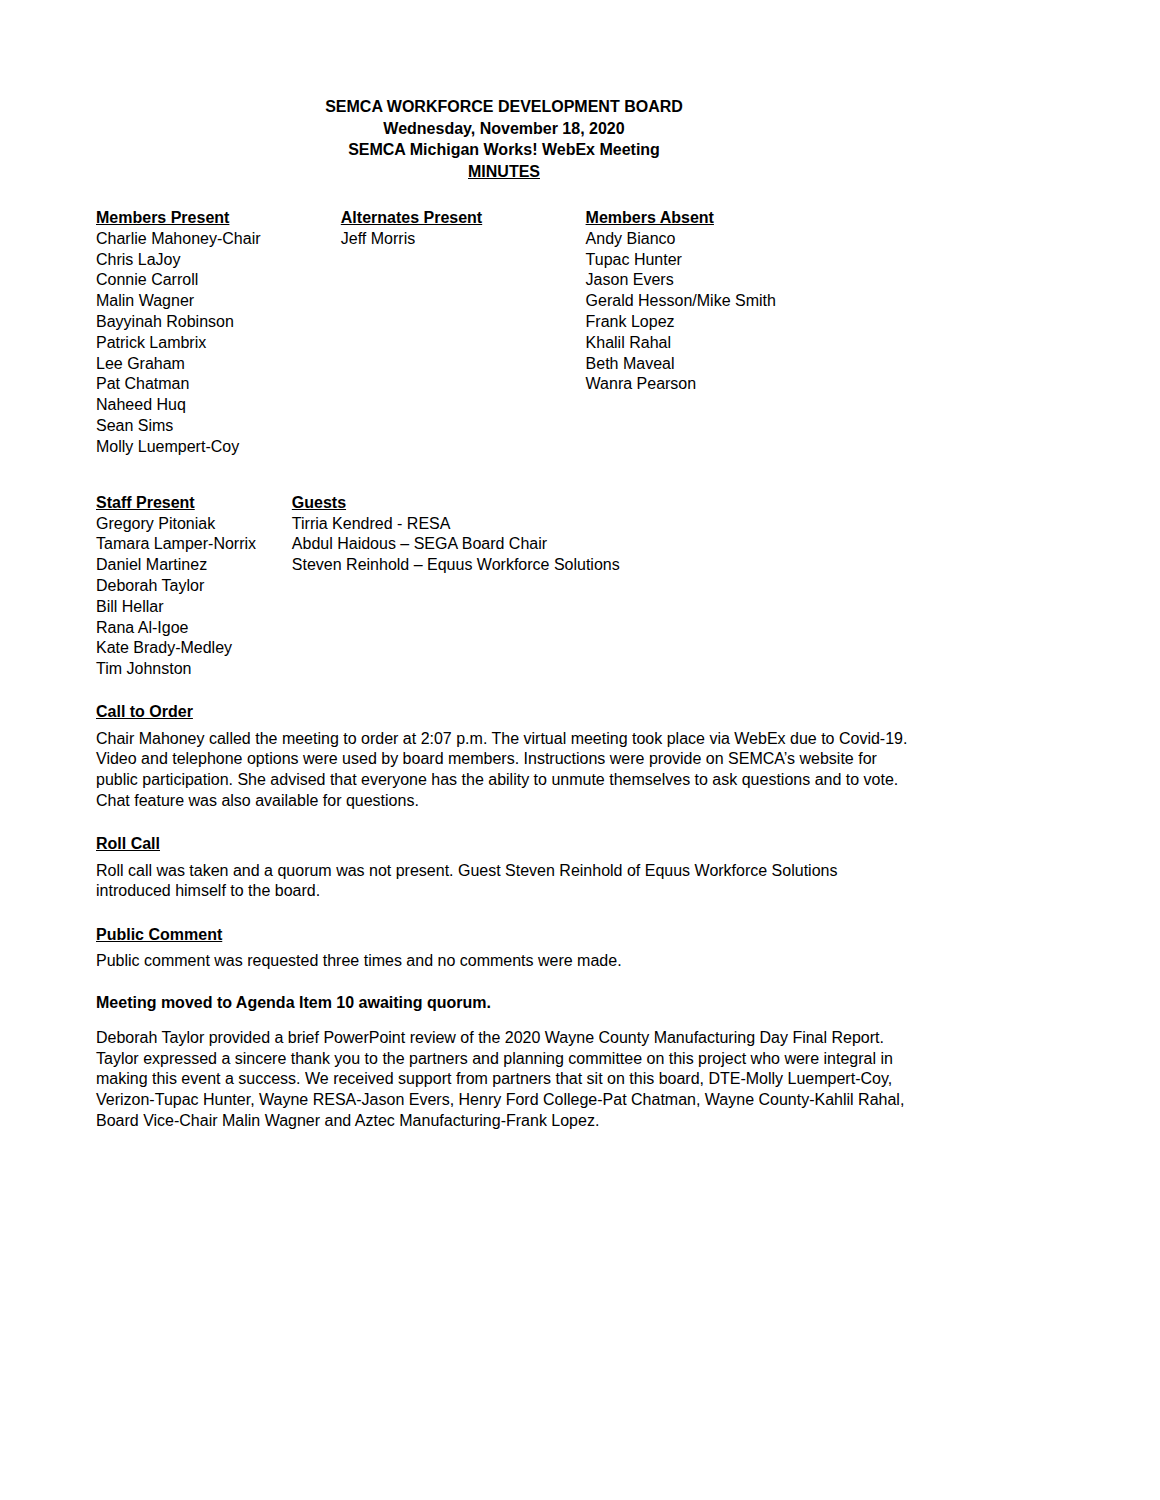SEMCA WORKFORCE DEVELOPMENT BOARD
Wednesday, November 18, 2020
SEMCA Michigan Works! WebEx Meeting
MINUTES
| Members Present | Alternates Present | Members Absent |
| --- | --- | --- |
| Charlie Mahoney-Chair | Jeff Morris | Andy Bianco |
| Chris LaJoy | | Tupac Hunter |
| Connie Carroll | | Jason Evers |
| Malin Wagner | | Gerald Hesson/Mike Smith |
| Bayyinah Robinson | | Frank Lopez |
| Patrick Lambrix | | Khalil Rahal |
| Lee Graham | | Beth Maveal |
| Pat Chatman | | Wanra Pearson |
| Naheed Huq | | |
| Sean Sims | | |
| Molly Luempert-Coy | | |
| Staff Present | Guests |
| --- | --- |
| Gregory Pitoniak | Tirria Kendred - RESA |
| Tamara Lamper-Norrix | Abdul Haidous – SEGA Board Chair |
| Daniel Martinez | Steven Reinhold – Equus Workforce Solutions |
| Deborah Taylor | |
| Bill Hellar | |
| Rana Al-Igoe | |
| Kate Brady-Medley | |
| Tim Johnston | |
Call to Order
Chair Mahoney called the meeting to order at 2:07 p.m. The virtual meeting took place via WebEx due to Covid-19. Video and telephone options were used by board members. Instructions were provide on SEMCA’s website for public participation. She advised that everyone has the ability to unmute themselves to ask questions and to vote. Chat feature was also available for questions.
Roll Call
Roll call was taken and a quorum was not present. Guest Steven Reinhold of Equus Workforce Solutions introduced himself to the board.
Public Comment
Public comment was requested three times and no comments were made.
Meeting moved to Agenda Item 10 awaiting quorum.
Deborah Taylor provided a brief PowerPoint review of the 2020 Wayne County Manufacturing Day Final Report. Taylor expressed a sincere thank you to the partners and planning committee on this project who were integral in making this event a success. We received support from partners that sit on this board, DTE-Molly Luempert-Coy, Verizon-Tupac Hunter, Wayne RESA-Jason Evers, Henry Ford College-Pat Chatman, Wayne County-Kahlil Rahal, Board Vice-Chair Malin Wagner and Aztec Manufacturing-Frank Lopez.